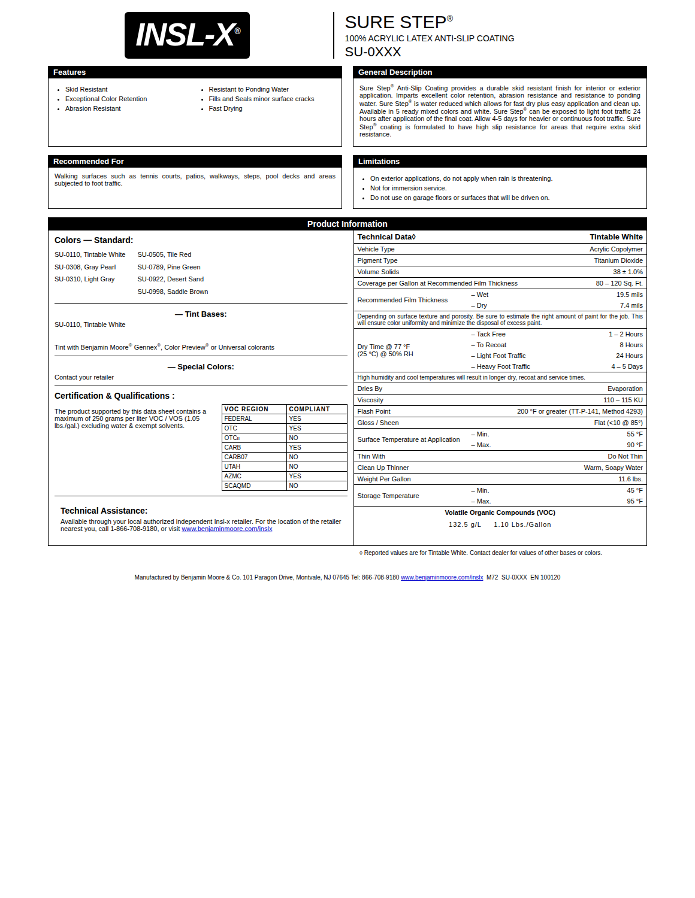INSL-X®
SURE STEP®
100% ACRYLIC LATEX ANTI-SLIP COATING
SU-0XXX
Features
Skid Resistant
Exceptional Color Retention
Abrasion Resistant
Resistant to Ponding Water
Fills and Seals minor surface cracks
Fast Drying
General Description
Sure Step® Anti-Slip Coating provides a durable skid resistant finish for interior or exterior application. Imparts excellent color retention, abrasion resistance and resistance to ponding water. Sure Step® is water reduced which allows for fast dry plus easy application and clean up. Available in 5 ready mixed colors and white. Sure Step® can be exposed to light foot traffic 24 hours after application of the final coat. Allow 4-5 days for heavier or continuous foot traffic. Sure Step® coating is formulated to have high slip resistance for areas that require extra skid resistance.
Recommended For
Walking surfaces such as tennis courts, patios, walkways, steps, pool decks and areas subjected to foot traffic.
Limitations
On exterior applications, do not apply when rain is threatening.
Not for immersion service.
Do not use on garage floors or surfaces that will be driven on.
Product Information
Colors — Standard:
SU-0110, Tintable White
SU-0308, Gray Pearl
SU-0310, Light Gray
SU-0505, Tile Red
SU-0789, Pine Green
SU-0922, Desert Sand
SU-0998, Saddle Brown
— Tint Bases:
SU-0110, Tintable White
Tint with Benjamin Moore® Gennex®, Color Preview® or Universal colorants
— Special Colors:
Contact your retailer
Certification & Qualifications :
The product supported by this data sheet contains a maximum of 250 grams per liter VOC / VOS (1.05 lbs./gal.) excluding water & exempt solvents.
| VOC REGION | COMPLIANT |
| --- | --- |
| FEDERAL | YES |
| OTC | YES |
| OTC II | NO |
| CARB | YES |
| CARB07 | NO |
| UTAH | NO |
| AZMC | YES |
| SCAQMD | NO |
Technical Assistance:
Available through your local authorized independent Insl-x retailer. For the location of the retailer nearest you, call 1-866-708-9180, or visit www.benjaminmoore.com/inslx
| Technical Data◊ | Tintable White |
| Vehicle Type | Acrylic Copolymer |
| Pigment Type | Titanium Dioxide |
| Volume Solids | 38 ± 1.0% |
| Coverage per Gallon at Recommended Film Thickness | 80 – 120 Sq. Ft. |
| Recommended Film Thickness | – Wet | 19.5 mils |
| – Dry | 7.4 mils |
| Depending on surface texture and porosity. Be sure to estimate the right amount of paint for the job. This will ensure color uniformity and minimize the disposal of excess paint. |
| Dry Time @ 77 °F (25 °C) @ 50% RH | – Tack Free | 1 – 2 Hours |
| – To Recoat | 8 Hours |
| – Light Foot Traffic | 24 Hours |
| – Heavy Foot Traffic | 4 – 5 Days |
| High humidity and cool temperatures will result in longer dry, recoat and service times. |
| Dries By | Evaporation |
| Viscosity | 110 – 115 KU |
| Flash Point | 200 °F or greater (TT-P-141, Method 4293) |
| Gloss / Sheen | Flat (<10 @ 85°) |
| Surface Temperature at Application | – Min. | 55 °F |
| – Max. | 90 °F |
| Thin With | Do Not Thin |
| Clean Up Thinner | Warm, Soapy Water |
| Weight Per Gallon | 11.6 lbs. |
| Storage Temperature | – Min. | 45 °F |
| – Max. | 95 °F |
| Volatile Organic Compounds (VOC) 132.5 g/L 1.10 Lbs./Gallon |
◊ Reported values are for Tintable White. Contact dealer for values of other bases or colors.
Manufactured by Benjamin Moore & Co. 101 Paragon Drive, Montvale, NJ 07645 Tel: 866-708-9180 www.benjaminmoore.com/inslx M72 SU-0XXX EN 100120